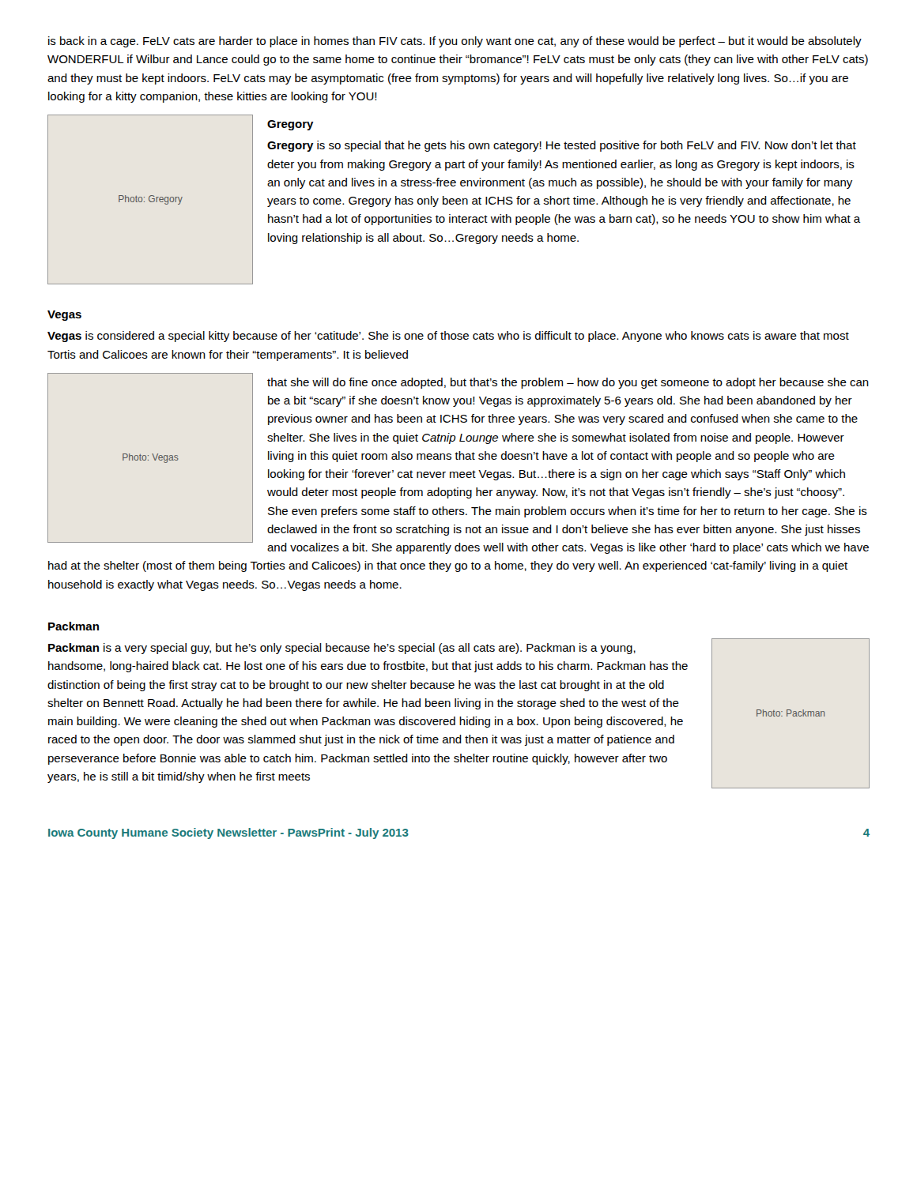is back in a cage. FeLV cats are harder to place in homes than FIV cats. If you only want one cat, any of these would be perfect – but it would be absolutely WONDERFUL if Wilbur and Lance could go to the same home to continue their “bromance”! FeLV cats must be only cats (they can live with other FeLV cats) and they must be kept indoors. FeLV cats may be asymptomatic (free from symptoms) for years and will hopefully live relatively long lives. So…if you are looking for a kitty companion, these kitties are looking for YOU!
Photo: Gregory
Gregory
Gregory is so special that he gets his own category! He tested positive for both FeLV and FIV. Now don’t let that deter you from making Gregory a part of your family! As mentioned earlier, as long as Gregory is kept indoors, is an only cat and lives in a stress-free environment (as much as possible), he should be with your family for many years to come. Gregory has only been at ICHS for a short time. Although he is very friendly and affectionate, he hasn’t had a lot of opportunities to interact with people (he was a barn cat), so he needs YOU to show him what a loving relationship is all about. So…Gregory needs a home.
Vegas
Vegas is considered a special kitty because of her ‘catitude’. She is one of those cats who is difficult to place. Anyone who knows cats is aware that most Tortis and Calicoes are known for their “temperaments”. It is believed
Photo: Vegas
that she will do fine once adopted, but that’s the problem – how do you get someone to adopt her because she can be a bit “scary” if she doesn’t know you! Vegas is approximately 5-6 years old. She had been abandoned by her previous owner and has been at ICHS for three years. She was very scared and confused when she came to the shelter. She lives in the quiet Catnip Lounge where she is somewhat isolated from noise and people. However living in this quiet room also means that she doesn’t have a lot of contact with people and so people who are looking for their ‘forever’ cat never meet Vegas. But…there is a sign on her cage which says “Staff Only” which would deter most people from adopting her anyway. Now, it’s not that Vegas isn’t friendly – she’s just “choosy”. She even prefers some staff to others. The main problem occurs when it’s time for her to return to her cage. She is declawed in the front so scratching is not an issue and I don’t believe she has ever bitten anyone. She just hisses and vocalizes a bit. She apparently does well with other cats. Vegas is like other ‘hard to place’ cats which we have had at the shelter (most of them being Torties and Calicoes) in that once they go to a home, they do very well. An experienced ‘cat-family’ living in a quiet household is exactly what Vegas needs. So…Vegas needs a home.
Packman
Photo: Packman
Packman is a very special guy, but he’s only special because he’s special (as all cats are). Packman is a young, handsome, long-haired black cat. He lost one of his ears due to frostbite, but that just adds to his charm. Packman has the distinction of being the first stray cat to be brought to our new shelter because he was the last cat brought in at the old shelter on Bennett Road. Actually he had been there for awhile. He had been living in the storage shed to the west of the main building. We were cleaning the shed out when Packman was discovered hiding in a box. Upon being discovered, he raced to the open door. The door was slammed shut just in the nick of time and then it was just a matter of patience and perseverance before Bonnie was able to catch him. Packman settled into the shelter routine quickly, however after two years, he is still a bit timid/shy when he first meets
Iowa County Humane Society Newsletter - PawsPrint - July 2013 4